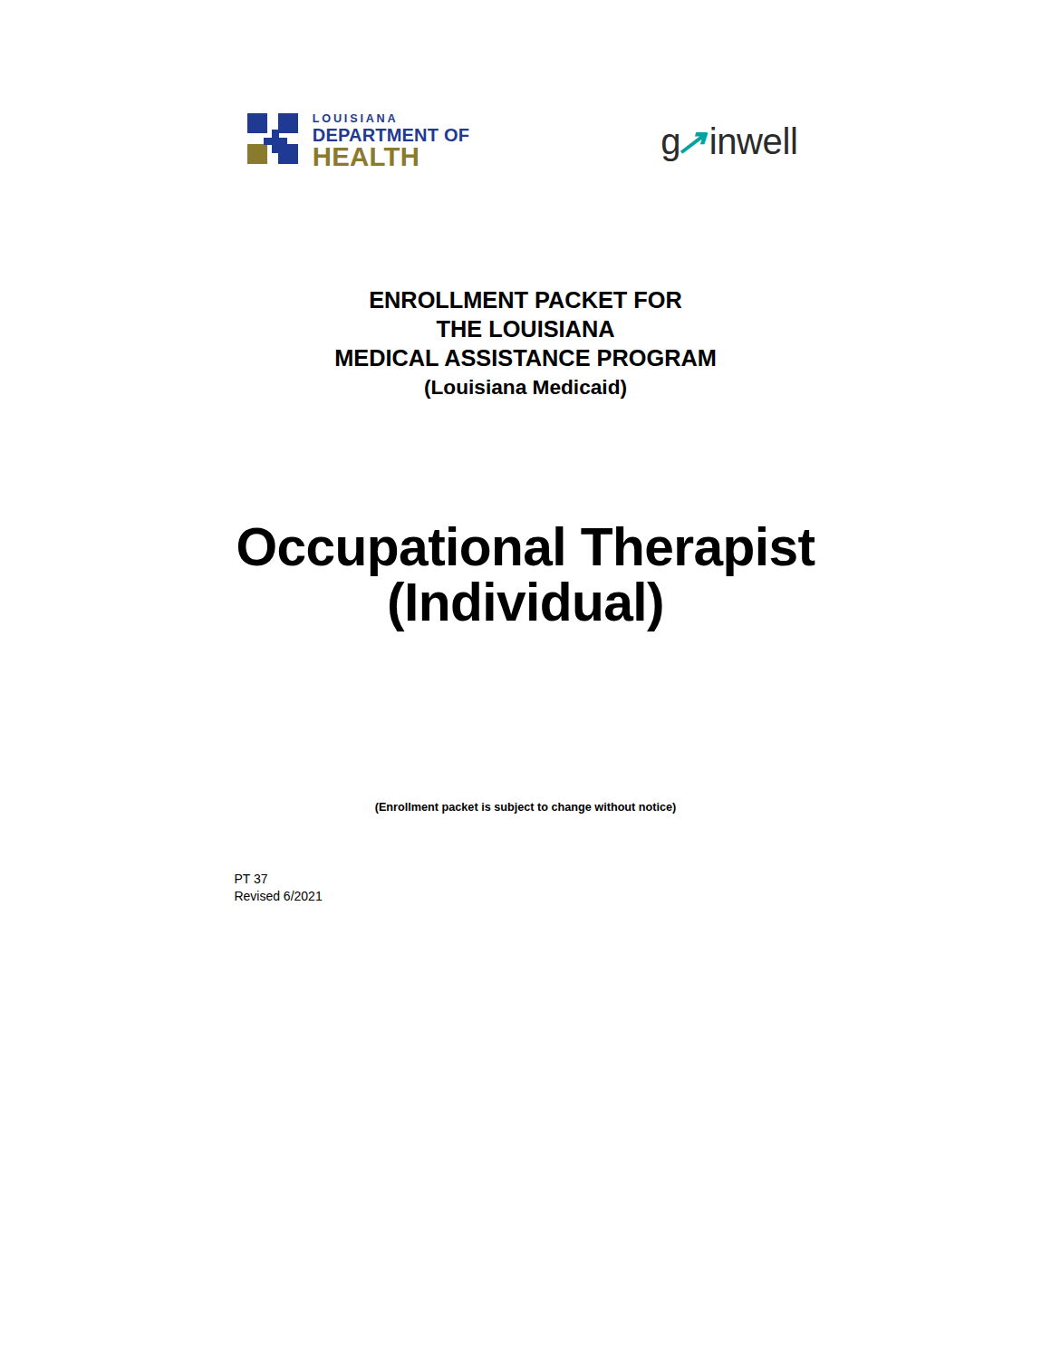LOUISIANA
DEPARTMENT OF
HEALTH
g↗inwell
ENROLLMENT PACKET FOR
THE LOUISIANA
MEDICAL ASSISTANCE PROGRAM
(Louisiana Medicaid)
Occupational Therapist (Individual)
(Enrollment packet is subject to change without notice)
PT 37
Revised 6/2021